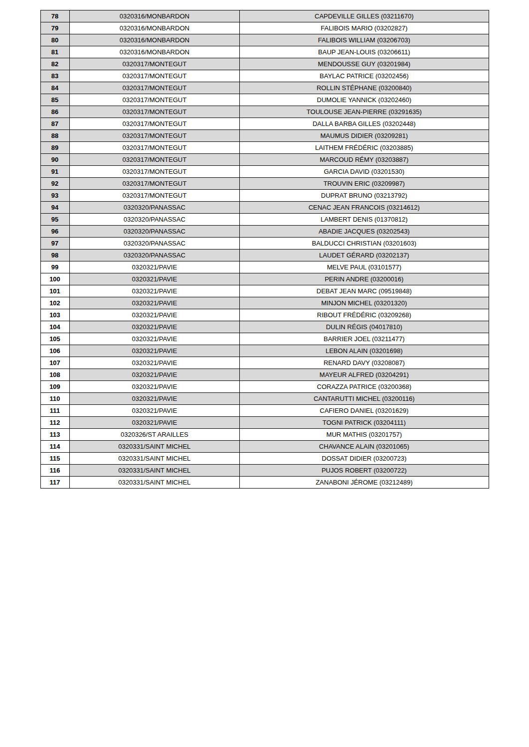| 78 | 0320316/MONBARDON | CAPDEVILLE GILLES (03211670) |
| 79 | 0320316/MONBARDON | FALIBOIS MARIO (03202827) |
| 80 | 0320316/MONBARDON | FALIBOIS WILLIAM (03206703) |
| 81 | 0320316/MONBARDON | BAUP JEAN-LOUIS (03206611) |
| 82 | 0320317/MONTEGUT | MENDOUSSE GUY (03201984) |
| 83 | 0320317/MONTEGUT | BAYLAC PATRICE (03202456) |
| 84 | 0320317/MONTEGUT | ROLLIN STÉPHANE (03200840) |
| 85 | 0320317/MONTEGUT | DUMOLIE YANNICK (03202460) |
| 86 | 0320317/MONTEGUT | TOULOUSE JEAN-PIERRE (03291635) |
| 87 | 0320317/MONTEGUT | DALLA BARBA GILLES (03202448) |
| 88 | 0320317/MONTEGUT | MAUMUS DIDIER (03209281) |
| 89 | 0320317/MONTEGUT | LAITHEM FRÉDÉRIC (03203885) |
| 90 | 0320317/MONTEGUT | MARCOUD RÉMY (03203887) |
| 91 | 0320317/MONTEGUT | GARCIA DAVID (03201530) |
| 92 | 0320317/MONTEGUT | TROUVIN ERIC (03209987) |
| 93 | 0320317/MONTEGUT | DUPRAT BRUNO (03213792) |
| 94 | 0320320/PANASSAC | CENAC JEAN FRANCOIS (03214612) |
| 95 | 0320320/PANASSAC | LAMBERT DENIS (01370812) |
| 96 | 0320320/PANASSAC | ABADIE JACQUES (03202543) |
| 97 | 0320320/PANASSAC | BALDUCCI CHRISTIAN (03201603) |
| 98 | 0320320/PANASSAC | LAUDET GÉRARD (03202137) |
| 99 | 0320321/PAVIE | MELVE PAUL (03101577) |
| 100 | 0320321/PAVIE | PERIN ANDRE (03200016) |
| 101 | 0320321/PAVIE | DEBAT JEAN MARC (09519848) |
| 102 | 0320321/PAVIE | MINJON MICHEL (03201320) |
| 103 | 0320321/PAVIE | RIBOUT FRÉDÉRIC (03209268) |
| 104 | 0320321/PAVIE | DULIN RÉGIS (04017810) |
| 105 | 0320321/PAVIE | BARRIER JOEL (03211477) |
| 106 | 0320321/PAVIE | LEBON ALAIN (03201698) |
| 107 | 0320321/PAVIE | RENARD DAVY (03208087) |
| 108 | 0320321/PAVIE | MAYEUR ALFRED (03204291) |
| 109 | 0320321/PAVIE | CORAZZA PATRICE (03200368) |
| 110 | 0320321/PAVIE | CANTARUTTI MICHEL (03200116) |
| 111 | 0320321/PAVIE | CAFIERO DANIEL (03201629) |
| 112 | 0320321/PAVIE | TOGNI PATRICK (03204111) |
| 113 | 0320326/ST ARAILLES | MUR MATHIS (03201757) |
| 114 | 0320331/SAINT MICHEL | CHAVANCE ALAIN (03201065) |
| 115 | 0320331/SAINT MICHEL | DOSSAT DIDIER (03200723) |
| 116 | 0320331/SAINT MICHEL | PUJOS ROBERT (03200722) |
| 117 | 0320331/SAINT MICHEL | ZANABONI JÉROME (03212489) |